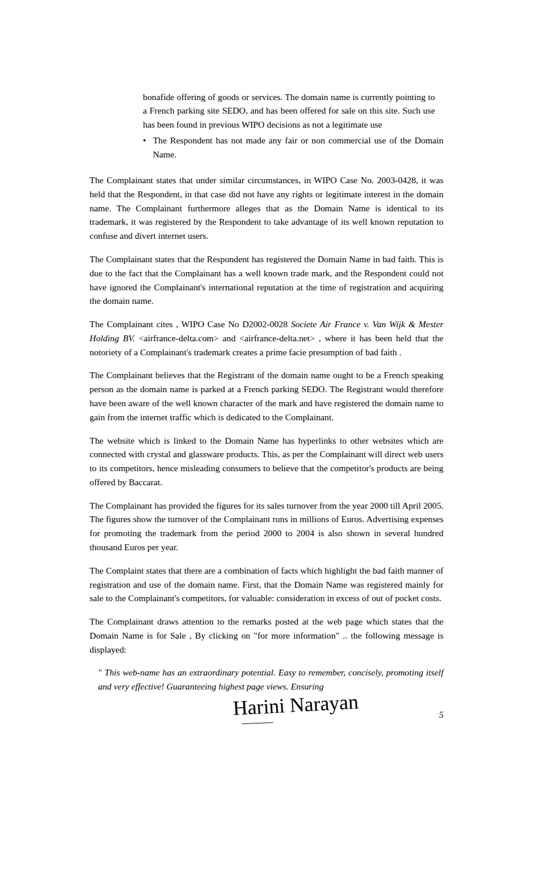bonafide offering of goods or services. The domain name is currently pointing to a French parking site SEDO, and has been offered for sale on this site. Such use has been found in previous WIPO decisions as not a legitimate use
The Respondent has not made any fair or non commercial use of the Domain Name.
The Complainant states that under similar circumstances, in WIPO Case No. 2003-0428, it was held that the Respondent, in that case did not have any rights or legitimate interest in the domain name. The Complainant furthermore alleges that as the Domain Name is identical to its trademark, it was registered by the Respondent to take advantage of its well known reputation to confuse and divert internet users.
The Complainant states that the Respondent has registered the Domain Name in bad faith. This is due to the fact that the Complainant has a well known trade mark, and the Respondent could not have ignored the Complainant's international reputation at the time of registration and acquiring the domain name.
The Complainant cites , WIPO Case No D2002-0028 Societe Air France v. Van Wijk & Mester Holding BV. <airfrance-delta.com> and <airfrance-delta.net> , where it has been held that the notoriety of a Complainant's trademark creates a prime facie presumption of bad faith .
The Complainant believes that the Registrant of the domain name ought to be a French speaking person as the domain name is parked at a French parking SEDO. The Registrant would therefore have been aware of the well known character of the mark and have registered the domain name to gain from the internet traffic which is dedicated to the Complainant.
The website which is linked to the Domain Name has hyperlinks to other websites which are connected with crystal and glassware products. This, as per the Complainant will direct web users to its competitors, hence misleading consumers to believe that the competitor's products are being offered by Baccarat.
The Complainant has provided the figures for its sales turnover from the year 2000 till April 2005. The figures show the turnover of the Complainant runs in millions of Euros. Advertising expenses for promoting the trademark from the period 2000 to 2004 is also shown in several hundred thousand Euros per year.
The Complaint states that there are a combination of facts which highlight the bad faith manner of registration and use of the domain name. First, that the Domain Name was registered mainly for sale to the Complainant's competitors, for valuable: consideration in excess of out of pocket costs.
The Complainant draws attention to the remarks posted at the web page which states that the Domain Name is for Sale , By clicking on "for more information" .. the following message is displayed:
" This web-name has an extraordinary potential. Easy to remember, concisely, promoting itself and very effective! Guaranteeing highest page views. Ensuring
Harini Narayan
5